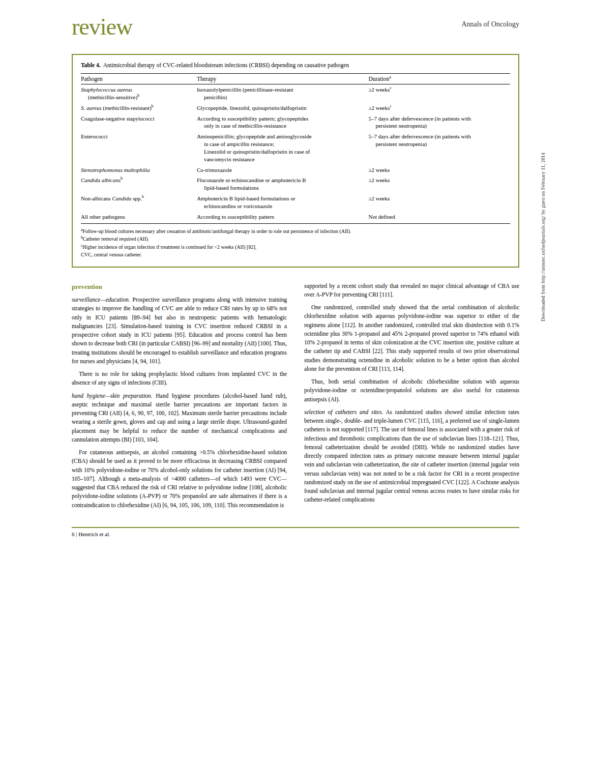review
Annals of Oncology
Table 4. Antimicrobial therapy of CVC-related bloodstream infections (CRBSI) depending on causative pathogen
| Pathogen | Therapy | Duration a |
| --- | --- | --- |
| Staphylococcus aureus (methicillin-sensitive) b | Isoxazolylpenicillin (penicillinase-resistant penicillin) | ≥2 weeks c |
| S. aureus (methicillin-resistant) b | Glycopeptide, linezolid, quinupristin/dalfopristin | ≥2 weeks c |
| Coagulase-negative stapylococci | According to susceptibility pattern; glycopeptides only in case of methicillin-resistance | 5–7 days after defervescence (in patients with persistent neutropenia) |
| Enterococci | Aminopenicillin; glycopeptide and aminoglycoside in case of ampicillin resistance; Linezolid or quinupristin/dalfopristin in case of vancomycin resistance | 5–7 days after defervescence (in patients with persistent neutropenia) |
| Stenotrophomonas maltophilia | Co-trimoxazole | ≥2 weeks |
| Candida albicans b | Fluconazole or echinocandine or amphotericin B lipid-based formulations | ≥2 weeks |
| Non-albicans Candida spp. b | Amphotericin B lipid-based formulations or echinocandins or voriconazole | ≥2 weeks |
| All other pathogens | According to susceptibility pattern | Not defined |
aFollow-up blood cultures necessary after cessation of antibiotic/antifungal therapy in order to rule out persistence of infection (AII).
bCatheter removal required (AII).
cHigher incidence of organ infection if treatment is continued for <2 weeks (AII) [82].
CVC, central venous catheter.
prevention
surveillance—education. Prospective surveillance programs along with intensive training strategies to improve the handling of CVC are able to reduce CRI rates by up to 68% not only in ICU patients [89–94] but also in neutropenic patients with hematologic malignancies [23]. Simulation-based training in CVC insertion reduced CRBSI in a prospective cohort study in ICU patients [95]. Education and process control has been shown to decrease both CRI (in particular CABSI) [96–99] and mortality (AII) [100]. Thus, treating institutions should be encouraged to establish surveillance and education programs for nurses and physicians [4, 94, 101].
There is no role for taking prophylactic blood cultures from implanted CVC in the absence of any signs of infections (CIII).
hand hygiene—skin preparation. Hand hygiene procedures (alcohol-based hand rub), aseptic technique and maximal sterile barrier precautions are important factors in preventing CRI (AII) [4, 6, 90, 97, 100, 102]. Maximum sterile barrier precautions include wearing a sterile gown, gloves and cap and using a large sterile drape. Ultrasound-guided placement may be helpful to reduce the number of mechanical complications and cannulation attempts (BI) [103, 104].
For cutaneous antisepsis, an alcohol containing >0.5% chlorhexidine-based solution (CBA) should be used as it proved to be more efficacious in decreasing CRBSI compared with 10% polyvidone-iodine or 70% alcohol-only solutions for catheter insertion (AI) [94, 105–107]. Although a meta-analysis of >4000 catheters—of which 1493 were CVC—suggested that CBA reduced the risk of CRI relative to polyvidone iodine [108], alcoholic polyvidone-iodine solutions (A-PVP) or 70% propanolol are safe alternatives if there is a contraindication to chlorhexidine (AI) [6, 94, 105, 106, 109, 110]. This recommendation is
supported by a recent cohort study that revealed no major clinical advantage of CBA use over A-PVP for preventing CRI [111].
One randomized, controlled study showed that the serial combination of alcoholic chlorhexidine solution with aqueous polyvidone-iodine was superior to either of the regimens alone [112]. In another randomized, controlled trial skin disinfection with 0.1% octenidine plus 30% 1-propanol and 45% 2-propanol proved superior to 74% ethanol with 10% 2-propanol in terms of skin colonization at the CVC insertion site, positive culture at the catheter tip and CABSI [22]. This study supported results of two prior observational studies demonstrating octenidine in alcoholic solution to be a better option than alcohol alone for the prevention of CRI [113, 114].
Thus, both serial combination of alcoholic chlorhexidine solution with aqueous polyvidone-iodine or octenidine/propanolol solutions are also useful for cutaneous antisepsis (AI).
selection of catheters and sites. As randomized studies showed similar infection rates between single-, double- and triple-lumen CVC [115, 116], a preferred use of single-lumen catheters is not supported [117]. The use of femoral lines is associated with a greater risk of infectious and thrombotic complications than the use of subclavian lines [118–121]. Thus, femoral catheterization should be avoided (DIII). While no randomized studies have directly compared infection rates as primary outcome measure between internal jugular vein and subclavian vein catheterization, the site of catheter insertion (internal jugular vein versus subclavian vein) was not noted to be a risk factor for CRI in a recent prospective randomized study on the use of antimicrobial impregnated CVC [122]. A Cochrane analysis found subclavian and internal jugular central venous access routes to have similar risks for catheter-related complications
6 | Hentrich et al.
Downloaded from http://annonc.oxfordjournals.org/ by guest on February 11, 2014